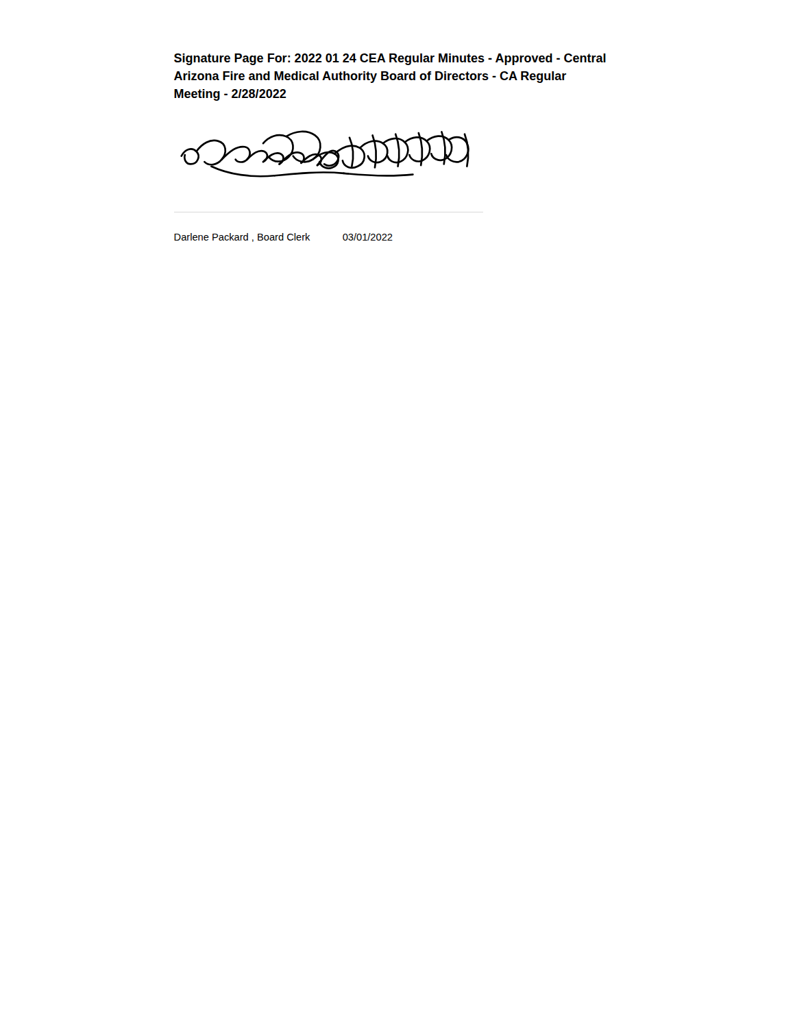Signature Page For: 2022 01 24 CEA Regular Minutes - Approved - Central Arizona Fire and Medical Authority Board of Directors - CA Regular Meeting - 2/28/2022
Handwritten signature of Darlene Packard
Darlene Packard , Board Clerk 03/01/2022